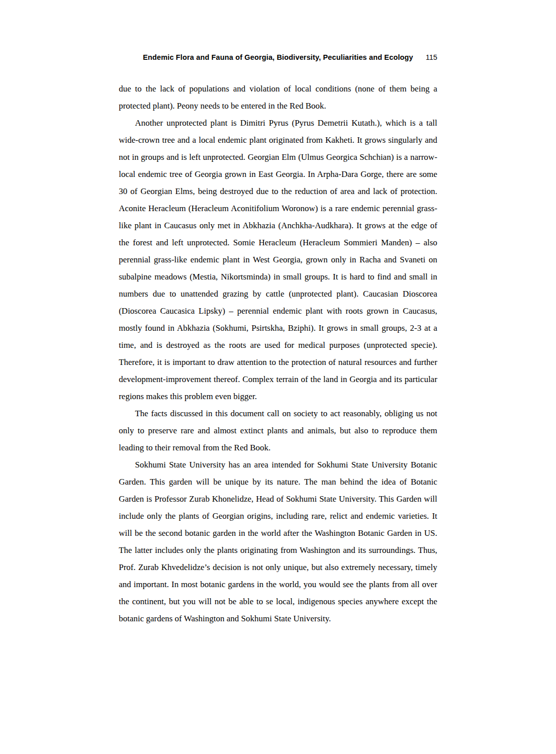Endemic Flora and Fauna of Georgia, Biodiversity, Peculiarities and Ecology 115
due to the lack of populations and violation of local conditions (none of them being a protected plant). Peony needs to be entered in the Red Book.
Another unprotected plant is Dimitri Pyrus (Pyrus Demetrii Kutath.), which is a tall wide-crown tree and a local endemic plant originated from Kakheti. It grows singularly and not in groups and is left unprotected. Georgian Elm (Ulmus Georgica Schchian) is a narrow-local endemic tree of Georgia grown in East Georgia. In Arpha-Dara Gorge, there are some 30 of Georgian Elms, being destroyed due to the reduction of area and lack of protection. Aconite Heracleum (Heracleum Aconitifolium Woronow) is a rare endemic perennial grass-like plant in Caucasus only met in Abkhazia (Anchkha-Audkhara). It grows at the edge of the forest and left unprotected. Somie Heracleum (Heracleum Sommieri Manden) – also perennial grass-like endemic plant in West Georgia, grown only in Racha and Svaneti on subalpine meadows (Mestia, Nikortsminda) in small groups. It is hard to find and small in numbers due to unattended grazing by cattle (unprotected plant). Caucasian Dioscorea (Dioscorea Caucasica Lipsky) – perennial endemic plant with roots grown in Caucasus, mostly found in Abkhazia (Sokhumi, Psirtskha, Bziphi). It grows in small groups, 2-3 at a time, and is destroyed as the roots are used for medical purposes (unprotected specie). Therefore, it is important to draw attention to the protection of natural resources and further development-improvement thereof. Complex terrain of the land in Georgia and its particular regions makes this problem even bigger.
The facts discussed in this document call on society to act reasonably, obliging us not only to preserve rare and almost extinct plants and animals, but also to reproduce them leading to their removal from the Red Book.
Sokhumi State University has an area intended for Sokhumi State University Botanic Garden. This garden will be unique by its nature. The man behind the idea of Botanic Garden is Professor Zurab Khonelidze, Head of Sokhumi State University. This Garden will include only the plants of Georgian origins, including rare, relict and endemic varieties. It will be the second botanic garden in the world after the Washington Botanic Garden in US. The latter includes only the plants originating from Washington and its surroundings. Thus, Prof. Zurab Khvedelidze’s decision is not only unique, but also extremely necessary, timely and important. In most botanic gardens in the world, you would see the plants from all over the continent, but you will not be able to se local, indigenous species anywhere except the botanic gardens of Washington and Sokhumi State University.